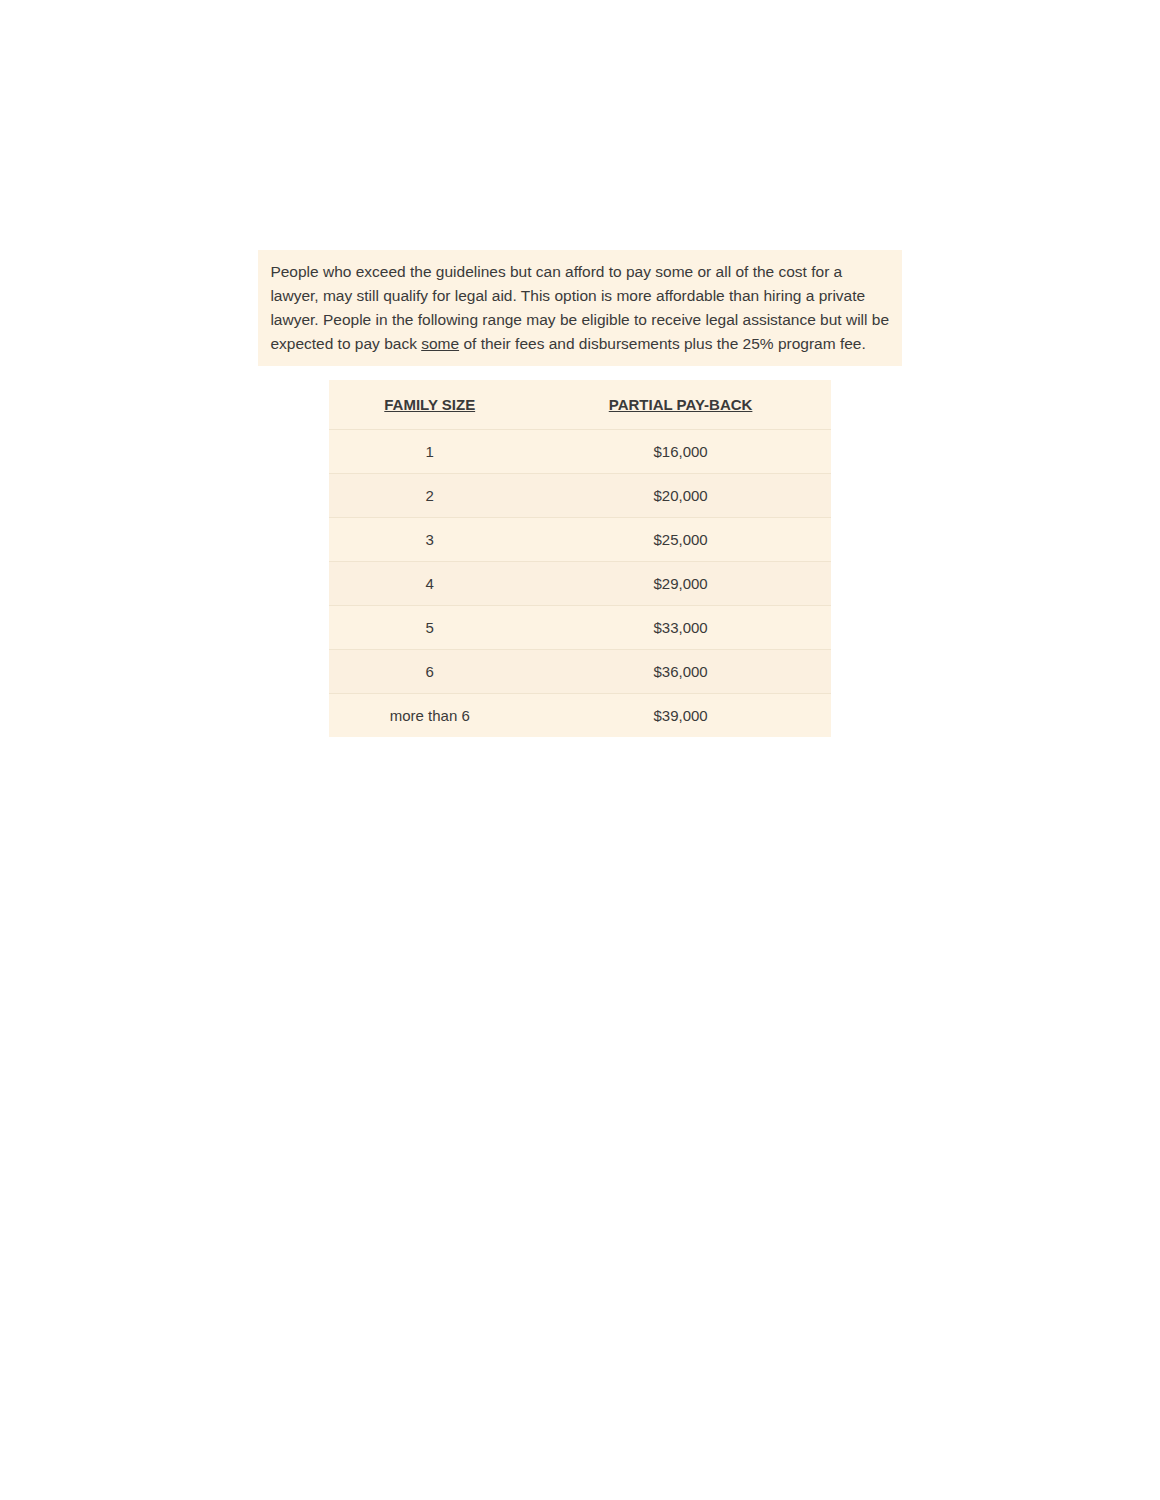People who exceed the guidelines but can afford to pay some or all of the cost for a lawyer, may still qualify for legal aid. This option is more affordable than hiring a private lawyer. People in the following range may be eligible to receive legal assistance but will be expected to pay back some of their fees and disbursements plus the 25% program fee.
| FAMILY SIZE | PARTIAL PAY-BACK |
| --- | --- |
| 1 | $16,000 |
| 2 | $20,000 |
| 3 | $25,000 |
| 4 | $29,000 |
| 5 | $33,000 |
| 6 | $36,000 |
| more than 6 | $39,000 |